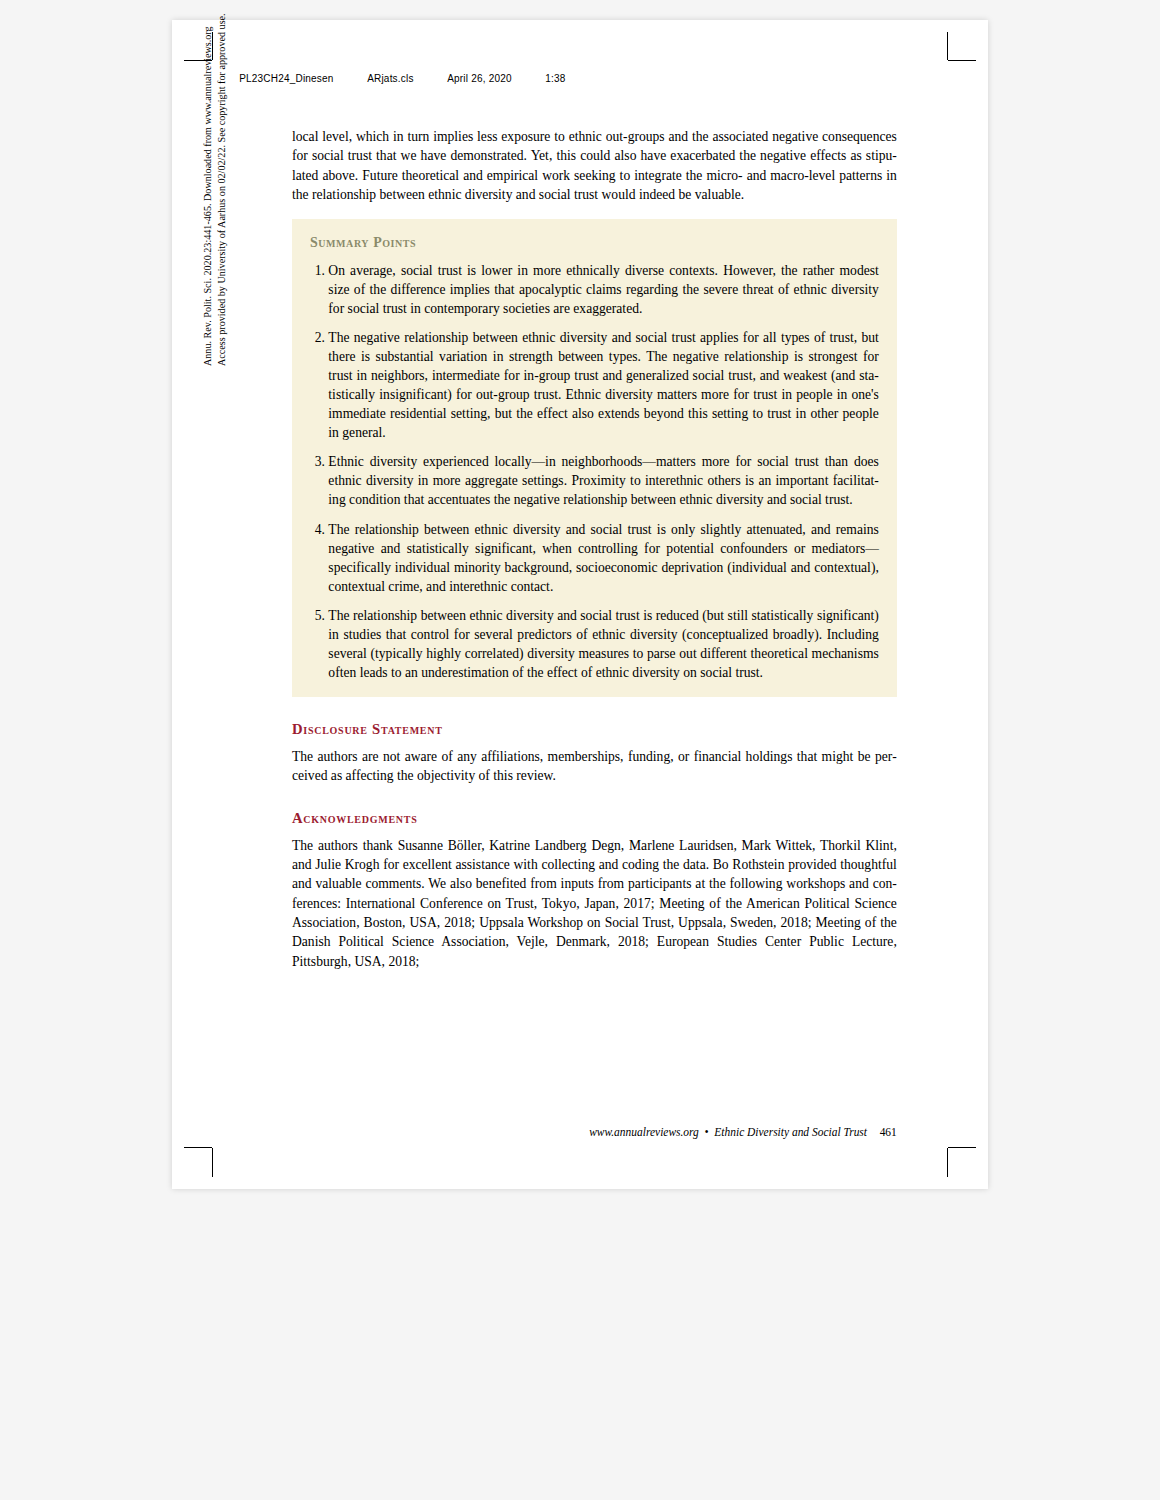PL23CH24_Dinesen ARjats.cls April 26, 2020 1:38
Annu. Rev. Polit. Sci. 2020.23:441-465. Downloaded from www.annualreviews.org
Access provided by University of Aarhus on 02/02/22. See copyright for approved use.
local level, which in turn implies less exposure to ethnic out-groups and the associated negative consequences for social trust that we have demonstrated. Yet, this could also have exacerbated the negative effects as stipulated above. Future theoretical and empirical work seeking to integrate the micro- and macro-level patterns in the relationship between ethnic diversity and social trust would indeed be valuable.
Summary Points
On average, social trust is lower in more ethnically diverse contexts. However, the rather modest size of the difference implies that apocalyptic claims regarding the severe threat of ethnic diversity for social trust in contemporary societies are exaggerated.
The negative relationship between ethnic diversity and social trust applies for all types of trust, but there is substantial variation in strength between types. The negative relationship is strongest for trust in neighbors, intermediate for in-group trust and generalized social trust, and weakest (and statistically insignificant) for out-group trust. Ethnic diversity matters more for trust in people in one's immediate residential setting, but the effect also extends beyond this setting to trust in other people in general.
Ethnic diversity experienced locally—in neighborhoods—matters more for social trust than does ethnic diversity in more aggregate settings. Proximity to interethnic others is an important facilitating condition that accentuates the negative relationship between ethnic diversity and social trust.
The relationship between ethnic diversity and social trust is only slightly attenuated, and remains negative and statistically significant, when controlling for potential confounders or mediators—specifically individual minority background, socioeconomic deprivation (individual and contextual), contextual crime, and interethnic contact.
The relationship between ethnic diversity and social trust is reduced (but still statistically significant) in studies that control for several predictors of ethnic diversity (conceptualized broadly). Including several (typically highly correlated) diversity measures to parse out different theoretical mechanisms often leads to an underestimation of the effect of ethnic diversity on social trust.
Disclosure Statement
The authors are not aware of any affiliations, memberships, funding, or financial holdings that might be perceived as affecting the objectivity of this review.
Acknowledgments
The authors thank Susanne Böller, Katrine Landberg Degn, Marlene Lauridsen, Mark Wittek, Thorkil Klint, and Julie Krogh for excellent assistance with collecting and coding the data. Bo Rothstein provided thoughtful and valuable comments. We also benefited from inputs from participants at the following workshops and conferences: International Conference on Trust, Tokyo, Japan, 2017; Meeting of the American Political Science Association, Boston, USA, 2018; Uppsala Workshop on Social Trust, Uppsala, Sweden, 2018; Meeting of the Danish Political Science Association, Vejle, Denmark, 2018; European Studies Center Public Lecture, Pittsburgh, USA, 2018;
www.annualreviews.org • Ethnic Diversity and Social Trust 461